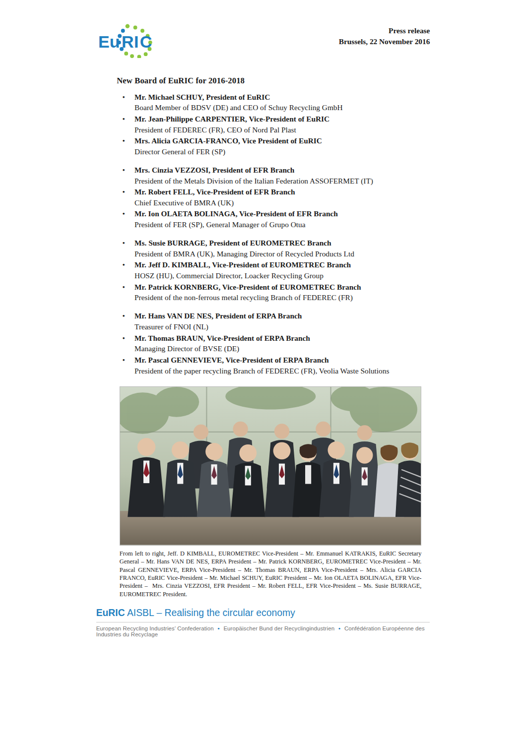Eu R I C
Press release
Brussels, 22 November 2016
New Board of EuRIC for 2016-2018
Mr. Michael SCHUY, President of EuRIC Board Member of BDSV (DE) and CEO of Schuy Recycling GmbH
Mr. Jean-Philippe CARPENTIER, Vice-President of EuRIC President of FEDEREC (FR), CEO of Nord Pal Plast
Mrs. Alicia GARCIA-FRANCO, Vice President of EuRIC Director General of FER (SP)
Mrs. Cinzia VEZZOSI, President of EFR Branch President of the Metals Division of the Italian Federation ASSOFERMET (IT)
Mr. Robert FELL, Vice-President of EFR Branch Chief Executive of BMRA (UK)
Mr. Ion OLAETA BOLINAGA, Vice-President of EFR Branch President of FER (SP), General Manager of Grupo Otua
Ms. Susie BURRAGE, President of EUROMETREC Branch President of BMRA (UK), Managing Director of Recycled Products Ltd
Mr. Jeff D. KIMBALL, Vice-President of EUROMETREC Branch HOSZ (HU), Commercial Director, Loacker Recycling Group
Mr. Patrick KORNBERG, Vice-President of EUROMETREC Branch President of the non-ferrous metal recycling Branch of FEDEREC (FR)
Mr. Hans VAN DE NES, President of ERPA Branch Treasurer of FNOI (NL)
Mr. Thomas BRAUN, Vice-President of ERPA Branch Managing Director of BVSE (DE)
Mr. Pascal GENNEVIEVE, Vice-President of ERPA Branch President of the paper recycling Branch of FEDEREC (FR), Veolia Waste Solutions
From left to right, Jeff. D KIMBALL, EUROMETREC Vice-President – Mr. Emmanuel KATRAKIS, EuRIC Secretary General – Mr. Hans VAN DE NES, ERPA President – Mr. Patrick KORNBERG, EUROMETREC Vice-President – Mr. Pascal GENNEVIEVE, ERPA Vice-President – Mr. Thomas BRAUN, ERPA Vice-President – Mrs. Alicia GARCIA FRANCO, EuRIC Vice-President – Mr. Michael SCHUY, EuRIC President – Mr. Ion OLAETA BOLINAGA, EFR Vice-President – Mrs. Cinzia VEZZOSI, EFR President – Mr. Robert FELL, EFR Vice-President – Ms. Susie BURRAGE, EUROMETREC President.
EuRIC AISBL – Realising the circular economy
European Recycling Industries’ Confederation • Europäischer Bund der Recyclingindustrien • Confédération Européenne des Industries du Recyclage